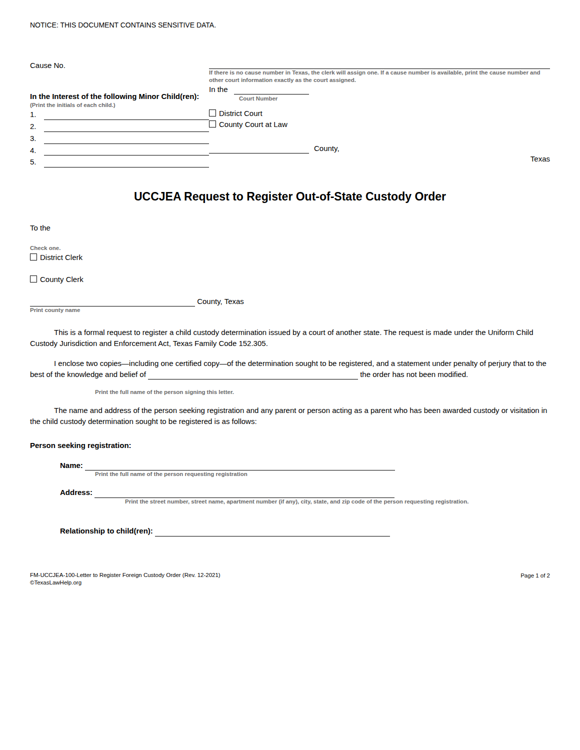NOTICE: THIS DOCUMENT CONTAINS SENSITIVE DATA.
| Cause No. | If there is no cause number in Texas, the clerk will assign one. If a cause number is available, print the cause number and other court information exactly as the court assigned. |
| In the Interest of the following Minor Child(ren): (Print the initials of each child.) 1. 2. 3. 4. 5. | In the Court Number District Court County Court at Law County, Texas |
UCCJEA Request to Register Out-of-State Custody Order
To the
Check one. District Clerk
County Clerk
County, Texas
Print county name
This is a formal request to register a child custody determination issued by a court of another state. The request is made under the Uniform Child Custody Jurisdiction and Enforcement Act, Texas Family Code 152.305.
I enclose two copies—including one certified copy—of the determination sought to be registered, and a statement under penalty of perjury that to the best of the knowledge and belief of the order has not been modified.
Print the full name of the person signing this letter.
The name and address of the person seeking registration and any parent or person acting as a parent who has been awarded custody or visitation in the child custody determination sought to be registered is as follows:
Person seeking registration:
Name:
Print the full name of the person requesting registration
Address:
Print the street number, street name, apartment number (if any), city, state, and zip code of the person requesting registration.
Relationship to child(ren):
FM-UCCJEA-100-Letter to Register Foreign Custody Order (Rev. 12-2021)
©TexasLawHelp.org
Page 1 of 2